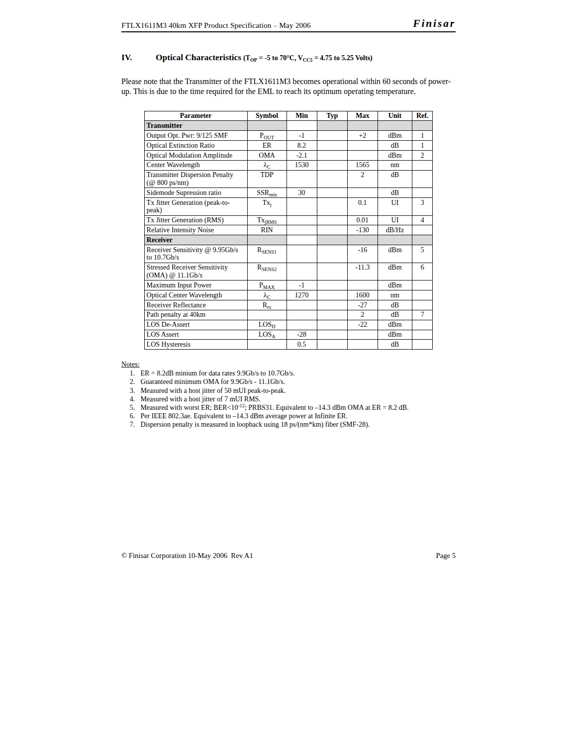FTLX1611M3 40km XFP Product Specification – May 2006
Finisar
IV.
Optical Characteristics (TOP = -5 to 70°C, VCC5 = 4.75 to 5.25 Volts)
Please note that the Transmitter of the FTLX1611M3 becomes operational within 60 seconds of power-up. This is due to the time required for the EML to reach its optimum operating temperature.
| Parameter | Symbol | Min | Typ | Max | Unit | Ref. |
| --- | --- | --- | --- | --- | --- | --- |
| Transmitter | | | | | | |
| Output Opt. Pwr: 9/125 SMF | P OUT | -1 | | +2 | dBm | 1 |
| Optical Extinction Ratio | ER | 8.2 | | | dB | 1 |
| Optical Modulation Amplitude | OMA | -2.1 | | | dBm | 2 |
| Center Wavelength | λ C | 1530 | | 1565 | nm | |
| Transmitter Dispersion Penalty (@ 800 ps/nm) | TDP | | | 2 | dB | |
| Sidemode Supression ratio | SSR min | 30 | | | dB | |
| Tx Jitter Generation (peak-to-peak) | Tx j | | | 0.1 | UI | 3 |
| Tx Jitter Generation (RMS) | Tx jRMS | | | 0.01 | UI | 4 |
| Relative Intensity Noise | RIN | | | -130 | dB/Hz | |
| Receiver | | | | | | |
| Receiver Sensitivity @ 9.95Gb/s to 10.7Gb/s | R SENS1 | | | -16 | dBm | 5 |
| Stressed Receiver Sensitivity (OMA) @ 11.1Gb/s | R SENS2 | | | -11.3 | dBm | 6 |
| Maximum Input Power | P MAX | -1 | | | dBm | |
| Optical Center Wavelength | λ C | 1270 | | 1600 | nm | |
| Receiver Reflectance | R rx | | | -27 | dB | |
| Path penalty at 40km | | | | 2 | dB | 7 |
| LOS De-Assert | LOS D | | | -22 | dBm | |
| LOS Assert | LOS A | -28 | | | dBm | |
| LOS Hysteresis | | 0.5 | | | dB | |
Notes:
ER = 8.2dB minium for data rates 9.9Gb/s to 10.7Gb/s.
Guaranteed minimum OMA for 9.9Gb/s - 11.1Gb/s.
Measured with a host jitter of 50 mUI peak-to-peak.
Measured with a host jitter of 7 mUI RMS.
Measured with worst ER; BER<10-12; PRBS31. Equivalent to –14.3 dBm OMA at ER = 8.2 dB.
Per IEEE 802.3ae. Equivalent to –14.3 dBm average power at Infinite ER.
Dispersion penalty is measured in loopback using 18 ps/(nm*km) fiber (SMF-28).
© Finisar Corporation 10-May 2006 Rev A1
Page 5